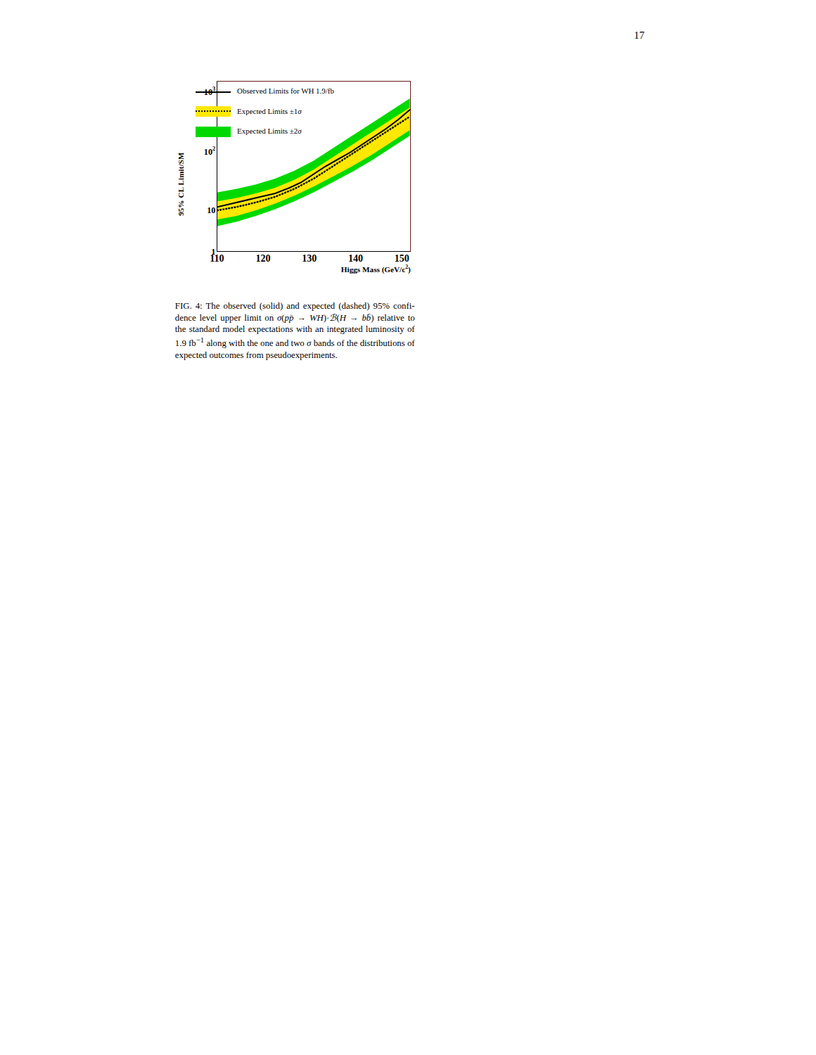17
95% CL Limit/SM
103
102
10
1
110
120
130
140
150
Higgs Mass (GeV/c2)
Observed Limits for WH 1.9/fb
Expected Limits ±1σ
Expected Limits ±2σ
FIG. 4: The observed (solid) and expected (dashed) 95% confidence level upper limit on σ(pp̄ → WH)·ℬ(H → bb̄) relative to the standard model expectations with an integrated luminosity of 1.9 fb−1 along with the one and two σ bands of the distributions of expected outcomes from pseudoexperiments.